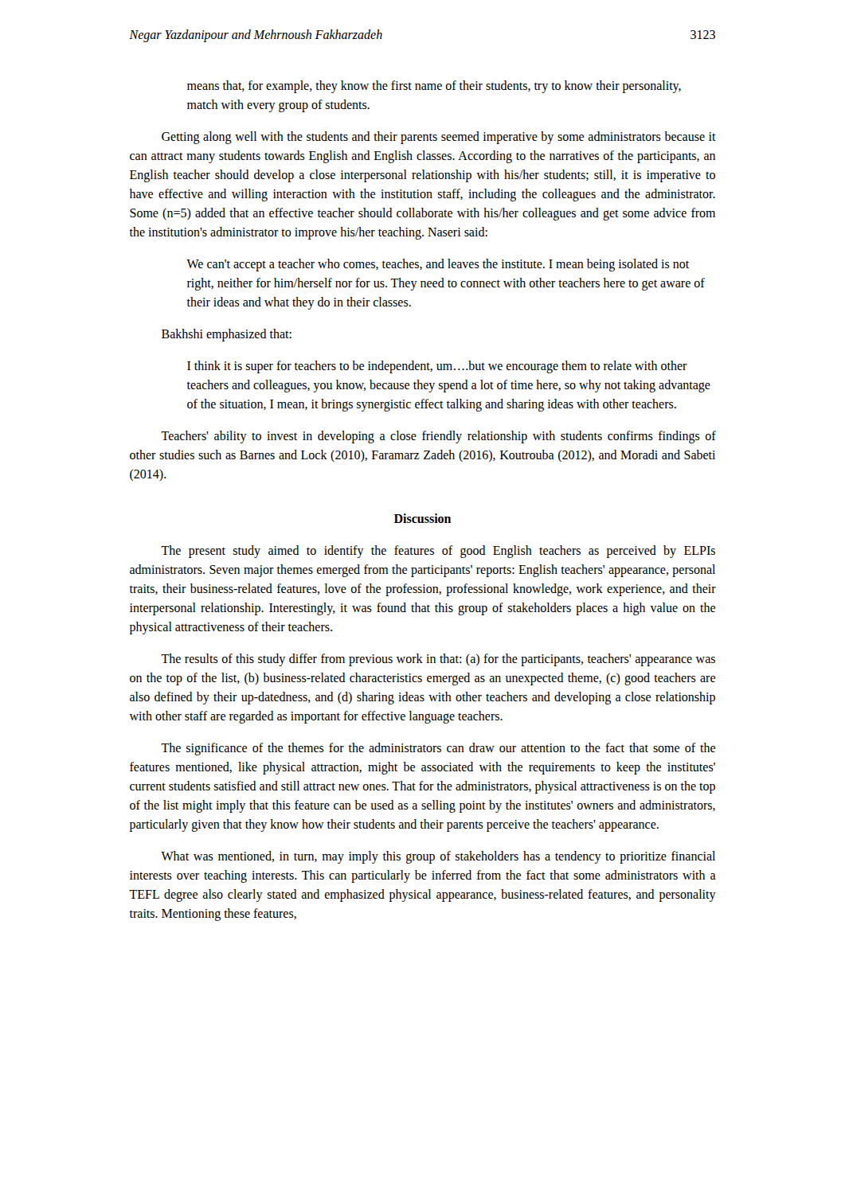Negar Yazdanipour and Mehrnoush Fakharzadeh 3123
means that, for example, they know the first name of their students, try to know their personality, match with every group of students.
Getting along well with the students and their parents seemed imperative by some administrators because it can attract many students towards English and English classes. According to the narratives of the participants, an English teacher should develop a close interpersonal relationship with his/her students; still, it is imperative to have effective and willing interaction with the institution staff, including the colleagues and the administrator. Some (n=5) added that an effective teacher should collaborate with his/her colleagues and get some advice from the institution's administrator to improve his/her teaching. Naseri said:
We can't accept a teacher who comes, teaches, and leaves the institute. I mean being isolated is not right, neither for him/herself nor for us. They need to connect with other teachers here to get aware of their ideas and what they do in their classes.
Bakhshi emphasized that:
I think it is super for teachers to be independent, um….but we encourage them to relate with other teachers and colleagues, you know, because they spend a lot of time here, so why not taking advantage of the situation, I mean, it brings synergistic effect talking and sharing ideas with other teachers.
Teachers' ability to invest in developing a close friendly relationship with students confirms findings of other studies such as Barnes and Lock (2010), Faramarz Zadeh (2016), Koutrouba (2012), and Moradi and Sabeti (2014).
Discussion
The present study aimed to identify the features of good English teachers as perceived by ELPIs administrators. Seven major themes emerged from the participants' reports: English teachers' appearance, personal traits, their business-related features, love of the profession, professional knowledge, work experience, and their interpersonal relationship. Interestingly, it was found that this group of stakeholders places a high value on the physical attractiveness of their teachers.
The results of this study differ from previous work in that: (a) for the participants, teachers' appearance was on the top of the list, (b) business-related characteristics emerged as an unexpected theme, (c) good teachers are also defined by their up-datedness, and (d) sharing ideas with other teachers and developing a close relationship with other staff are regarded as important for effective language teachers.
The significance of the themes for the administrators can draw our attention to the fact that some of the features mentioned, like physical attraction, might be associated with the requirements to keep the institutes' current students satisfied and still attract new ones. That for the administrators, physical attractiveness is on the top of the list might imply that this feature can be used as a selling point by the institutes' owners and administrators, particularly given that they know how their students and their parents perceive the teachers' appearance.
What was mentioned, in turn, may imply this group of stakeholders has a tendency to prioritize financial interests over teaching interests. This can particularly be inferred from the fact that some administrators with a TEFL degree also clearly stated and emphasized physical appearance, business-related features, and personality traits. Mentioning these features,